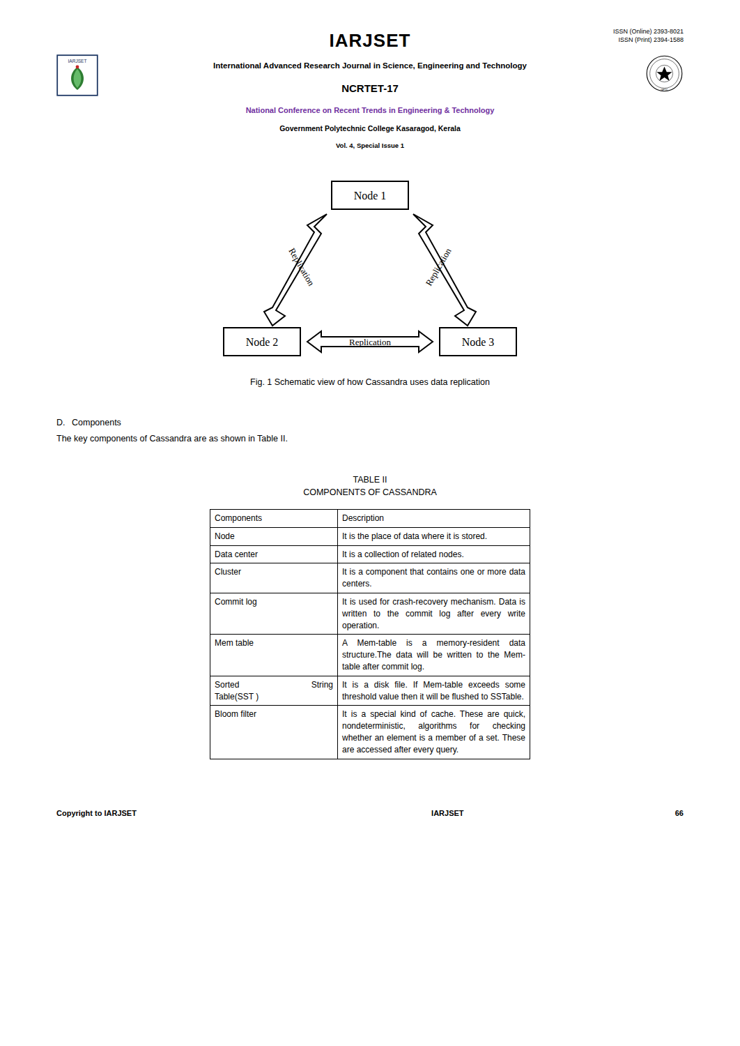ISSN (Online) 2393-8021
ISSN (Print) 2394-1588
IARJSET
GPTC
IARJSET
International Advanced Research Journal in Science, Engineering and Technology
NCRTET-17
National Conference on Recent Trends in Engineering & Technology
Government Polytechnic College Kasaragod, Kerala
Vol. 4, Special Issue 1
Node 1 Node 2 Node 3 Replication Replication Replication
Fig. 1 Schematic view of how Cassandra uses data replication
D. Components
The key components of Cassandra are as shown in Table II.
TABLE II
COMPONENTS OF CASSANDRA
| Components | Description |
| Node | It is the place of data where it is stored. |
| Data center | It is a collection of related nodes. |
| Cluster | It is a component that contains one or more data centers. |
| Commit log | It is used for crash-recovery mechanism. Data is written to the commit log after every write operation. |
| Mem table | A Mem-table is a memory-resident data structure.The data will be written to the Mem-table after commit log. |
| Sorted String Table(SST ) | It is a disk file. If Mem-table exceeds some threshold value then it will be flushed to SSTable. |
| Bloom filter | It is a special kind of cache. These are quick, nondeterministic, algorithms for checking whether an element is a member of a set. These are accessed after every query. |
Copyright to IARJSET
IARJSET
66